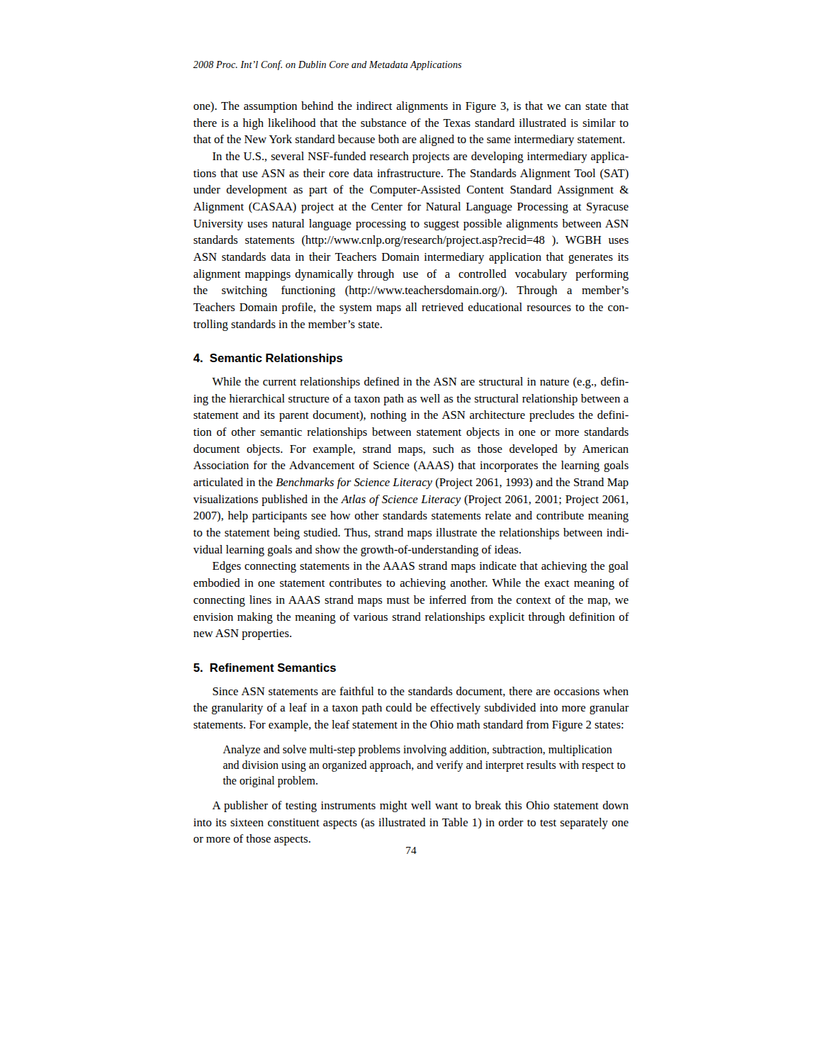2008 Proc. Int’l Conf. on Dublin Core and Metadata Applications
one). The assumption behind the indirect alignments in Figure 3, is that we can state that there is a high likelihood that the substance of the Texas standard illustrated is similar to that of the New York standard because both are aligned to the same intermediary statement.
In the U.S., several NSF-funded research projects are developing intermediary applications that use ASN as their core data infrastructure. The Standards Alignment Tool (SAT) under development as part of the Computer-Assisted Content Standard Assignment & Alignment (CASAA) project at the Center for Natural Language Processing at Syracuse University uses natural language processing to suggest possible alignments between ASN standards statements (http://www.cnlp.org/research/project.asp?recid=48 ). WGBH uses ASN standards data in their Teachers Domain intermediary application that generates its alignment mappings dynamically through use of a controlled vocabulary performing the switching functioning (http://www.teachersdomain.org/). Through a member’s Teachers Domain profile, the system maps all retrieved educational resources to the controlling standards in the member’s state.
4. Semantic Relationships
While the current relationships defined in the ASN are structural in nature (e.g., defining the hierarchical structure of a taxon path as well as the structural relationship between a statement and its parent document), nothing in the ASN architecture precludes the definition of other semantic relationships between statement objects in one or more standards document objects. For example, strand maps, such as those developed by American Association for the Advancement of Science (AAAS) that incorporates the learning goals articulated in the Benchmarks for Science Literacy (Project 2061, 1993) and the Strand Map visualizations published in the Atlas of Science Literacy (Project 2061, 2001; Project 2061, 2007), help participants see how other standards statements relate and contribute meaning to the statement being studied. Thus, strand maps illustrate the relationships between individual learning goals and show the growth-of-understanding of ideas.
Edges connecting statements in the AAAS strand maps indicate that achieving the goal embodied in one statement contributes to achieving another. While the exact meaning of connecting lines in AAAS strand maps must be inferred from the context of the map, we envision making the meaning of various strand relationships explicit through definition of new ASN properties.
5. Refinement Semantics
Since ASN statements are faithful to the standards document, there are occasions when the granularity of a leaf in a taxon path could be effectively subdivided into more granular statements. For example, the leaf statement in the Ohio math standard from Figure 2 states:
Analyze and solve multi-step problems involving addition, subtraction, multiplication and division using an organized approach, and verify and interpret results with respect to the original problem.
A publisher of testing instruments might well want to break this Ohio statement down into its sixteen constituent aspects (as illustrated in Table 1) in order to test separately one or more of those aspects.
74